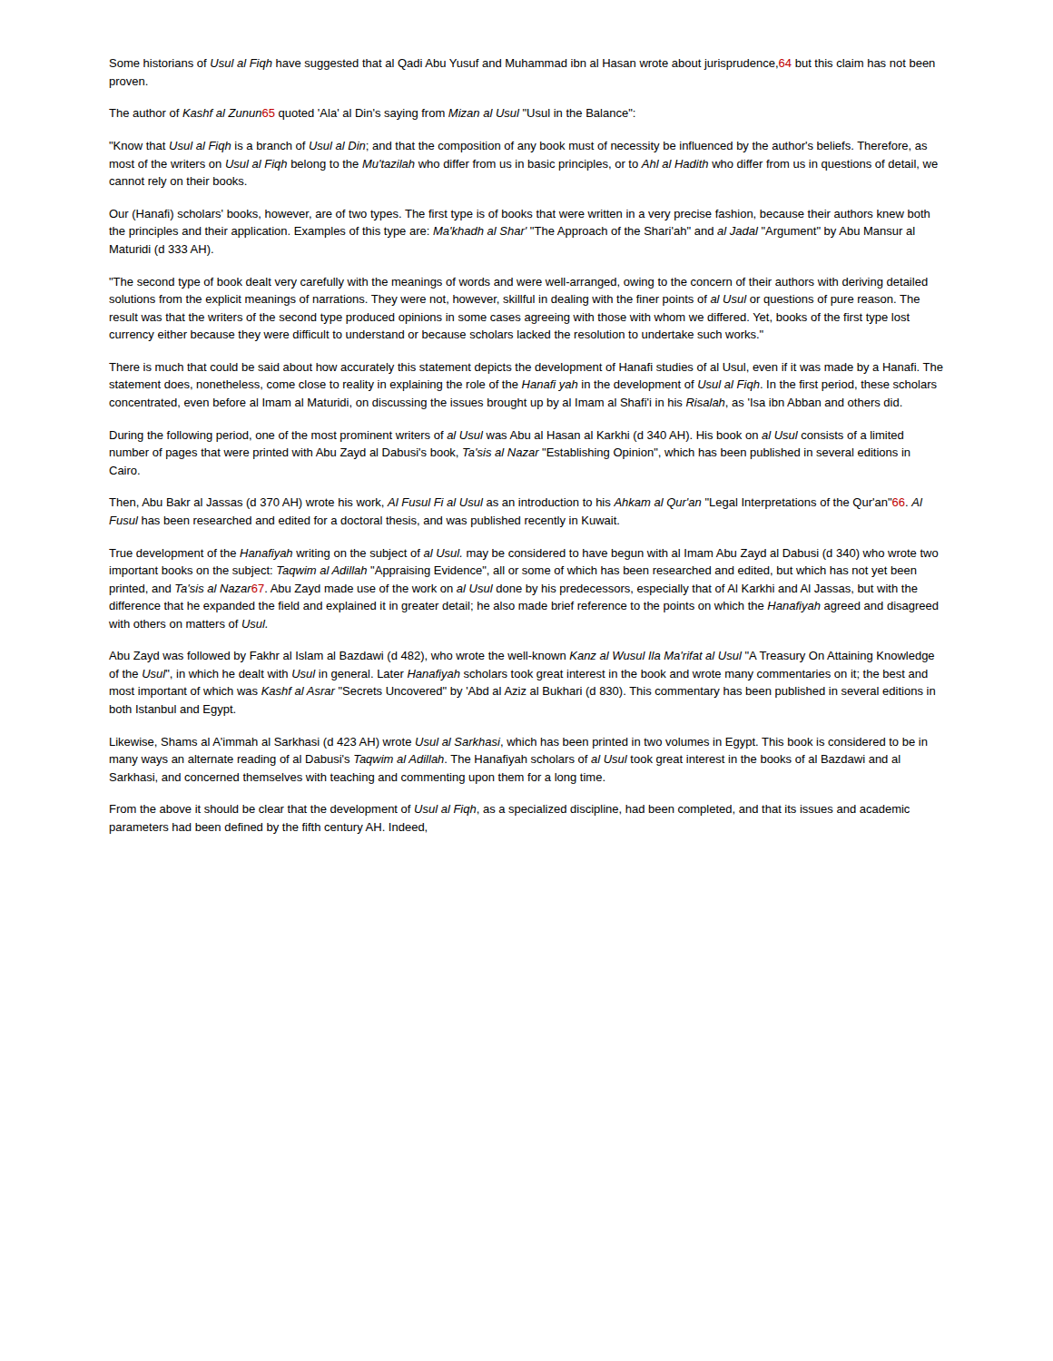Some historians of Usul al Fiqh have suggested that al Qadi Abu Yusuf and Muhammad ibn al Hasan wrote about jurisprudence,64 but this claim has not been proven.
The author of Kashf al Zunun 65 quoted 'Ala' al Din's saying from Mizan al Usul "Usul in the Balance":
"Know that Usul al Fiqh is a branch of Usul al Din; and that the composition of any book must of necessity be influenced by the author's beliefs. Therefore, as most of the writers on Usul al Fiqh belong to the Mu'tazilah who differ from us in basic principles, or to Ahl al Hadith who differ from us in questions of detail, we cannot rely on their books.
Our (Hanafi) scholars' books, however, are of two types. The first type is of books that were written in a very precise fashion, because their authors knew both the principles and their application. Examples of this type are: Ma'khadh al Shar' "The Approach of the Shari'ah" and al Jadal "Argument" by Abu Mansur al Maturidi (d 333 AH).
"The second type of book dealt very carefully with the meanings of words and were well-arranged, owing to the concern of their authors with deriving detailed solutions from the explicit meanings of narrations. They were not, however, skillful in dealing with the finer points of al Usul or questions of pure reason. The result was that the writers of the second type produced opinions in some cases agreeing with those with whom we differed. Yet, books of the first type lost currency either because they were difficult to understand or because scholars lacked the resolution to undertake such works."
There is much that could be said about how accurately this statement depicts the development of Hanafi studies of al Usul, even if it was made by a Hanafi. The statement does, nonetheless, come close to reality in explaining the role of the Hanafi yah in the development of Usul al Fiqh. In the first period, these scholars concentrated, even before al Imam al Maturidi, on discussing the issues brought up by al Imam al Shafi'i in his Risalah, as 'Isa ibn Abban and others did.
During the following period, one of the most prominent writers of al Usul was Abu al Hasan al Karkhi (d 340 AH). His book on al Usul consists of a limited number of pages that were printed with Abu Zayd al Dabusi's book, Ta'sis al Nazar "Establishing Opinion", which has been published in several editions in Cairo.
Then, Abu Bakr al Jassas (d 370 AH) wrote his work, Al Fusul Fi al Usul as an introduction to his Ahkam al Qur'an "Legal Interpretations of the Qur'an"66. Al Fusul has been researched and edited for a doctoral thesis, and was published recently in Kuwait.
True development of the Hanafiyah writing on the subject of al Usul. may be considered to have begun with al Imam Abu Zayd al Dabusi (d 340) who wrote two important books on the subject: Taqwim al Adillah "Appraising Evidence", all or some of which has been researched and edited, but which has not yet been printed, and Ta'sis al Nazar 67. Abu Zayd made use of the work on al Usul done by his predecessors, especially that of Al Karkhi and Al Jassas, but with the difference that he expanded the field and explained it in greater detail; he also made brief reference to the points on which the Hanafiyah agreed and disagreed with others on matters of Usul.
Abu Zayd was followed by Fakhr al Islam al Bazdawi (d 482), who wrote the well-known Kanz al Wusul Ila Ma'rifat al Usul "A Treasury On Attaining Knowledge of the Usul", in which he dealt with Usul in general. Later Hanafiyah scholars took great interest in the book and wrote many commentaries on it; the best and most important of which was Kashf al Asrar "Secrets Uncovered" by 'Abd al Aziz al Bukhari (d 830). This commentary has been published in several editions in both Istanbul and Egypt.
Likewise, Shams al A'immah al Sarkhasi (d 423 AH) wrote Usul al Sarkhasi, which has been printed in two volumes in Egypt. This book is considered to be in many ways an alternate reading of al Dabusi's Taqwim al Adillah. The Hanafiyah scholars of al Usul took great interest in the books of al Bazdawi and al Sarkhasi, and concerned themselves with teaching and commenting upon them for a long time.
From the above it should be clear that the development of Usul al Fiqh, as a specialized discipline, had been completed, and that its issues and academic parameters had been defined by the fifth century AH. Indeed,